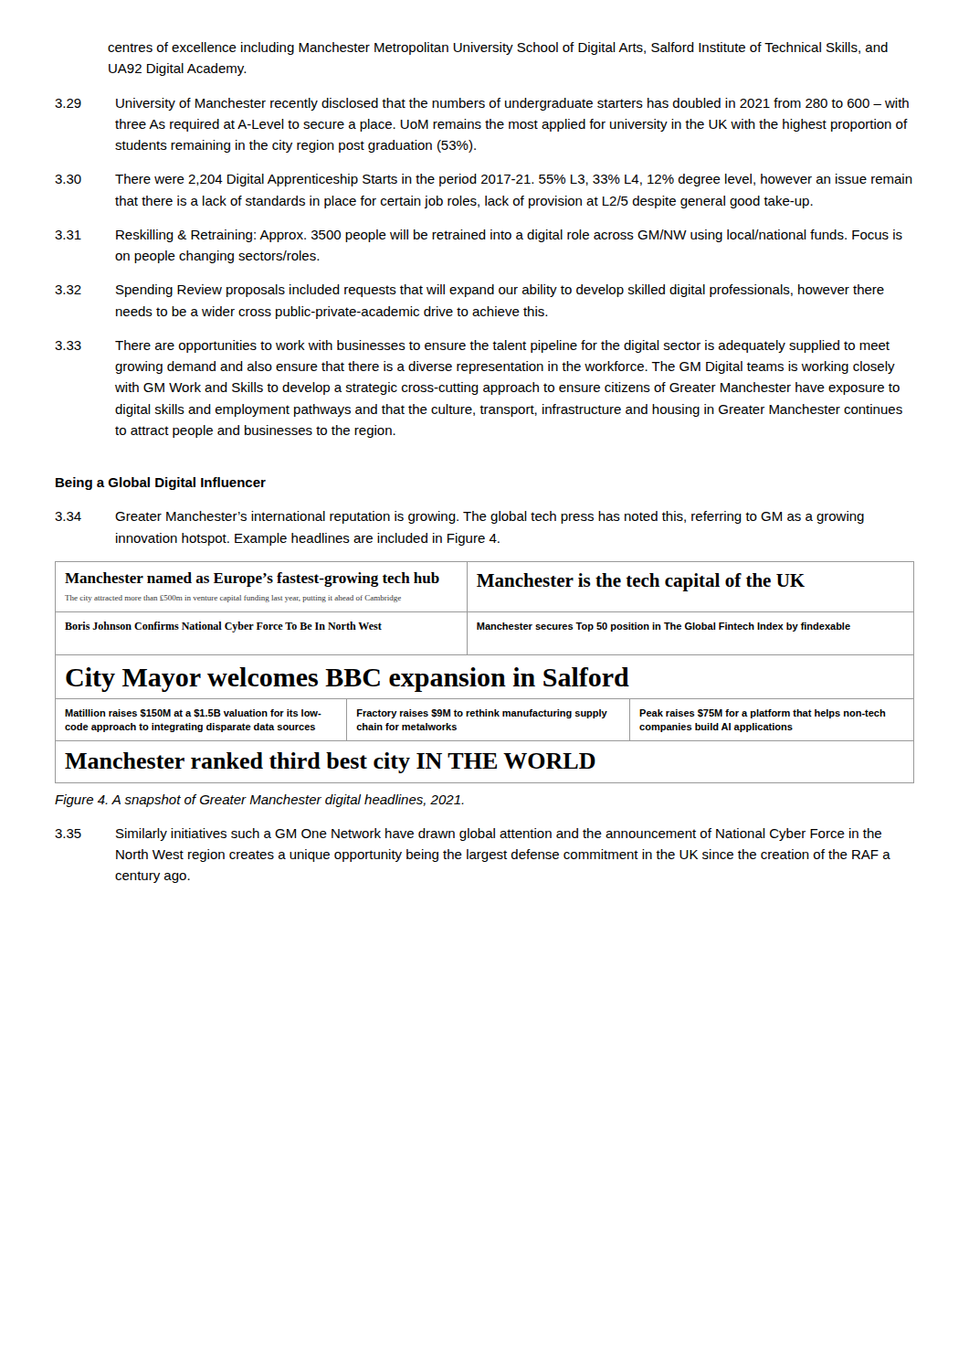centres of excellence including Manchester Metropolitan University School of Digital Arts, Salford Institute of Technical Skills, and UA92 Digital Academy.
3.29
University of Manchester recently disclosed that the numbers of undergraduate starters has doubled in 2021 from 280 to 600 – with three As required at A-Level to secure a place. UoM remains the most applied for university in the UK with the highest proportion of students remaining in the city region post graduation (53%).
3.30
There were 2,204 Digital Apprenticeship Starts in the period 2017-21. 55% L3, 33% L4, 12% degree level, however an issue remain that there is a lack of standards in place for certain job roles, lack of provision at L2/5 despite general good take-up.
3.31
Reskilling & Retraining: Approx. 3500 people will be retrained into a digital role across GM/NW using local/national funds. Focus is on people changing sectors/roles.
3.32
Spending Review proposals included requests that will expand our ability to develop skilled digital professionals, however there needs to be a wider cross public-private-academic drive to achieve this.
3.33
There are opportunities to work with businesses to ensure the talent pipeline for the digital sector is adequately supplied to meet growing demand and also ensure that there is a diverse representation in the workforce. The GM Digital teams is working closely with GM Work and Skills to develop a strategic cross-cutting approach to ensure citizens of Greater Manchester have exposure to digital skills and employment pathways and that the culture, transport, infrastructure and housing in Greater Manchester continues to attract people and businesses to the region.
Being a Global Digital Influencer
3.34
Greater Manchester’s international reputation is growing. The global tech press has noted this, referring to GM as a growing innovation hotspot. Example headlines are included in Figure 4.
Manchester named as Europe’s fastest-growing tech hub
The city attracted more than £500m in venture capital funding last year, putting it ahead of Cambridge
Manchester is the tech capital of the UK
Boris Johnson Confirms National Cyber Force To Be In North West
Manchester secures Top 50 position in The Global Fintech Index by findexable
City Mayor welcomes BBC expansion in Salford
Matillion raises $150M at a $1.5B valuation for its low-code approach to integrating disparate data sources
Fractory raises $9M to rethink manufacturing supply chain for metalworks
Peak raises $75M for a platform that helps non-tech companies build AI applications
Manchester ranked third best city IN THE WORLD
Figure 4. A snapshot of Greater Manchester digital headlines, 2021.
3.35
Similarly initiatives such a GM One Network have drawn global attention and the announcement of National Cyber Force in the North West region creates a unique opportunity being the largest defense commitment in the UK since the creation of the RAF a century ago.